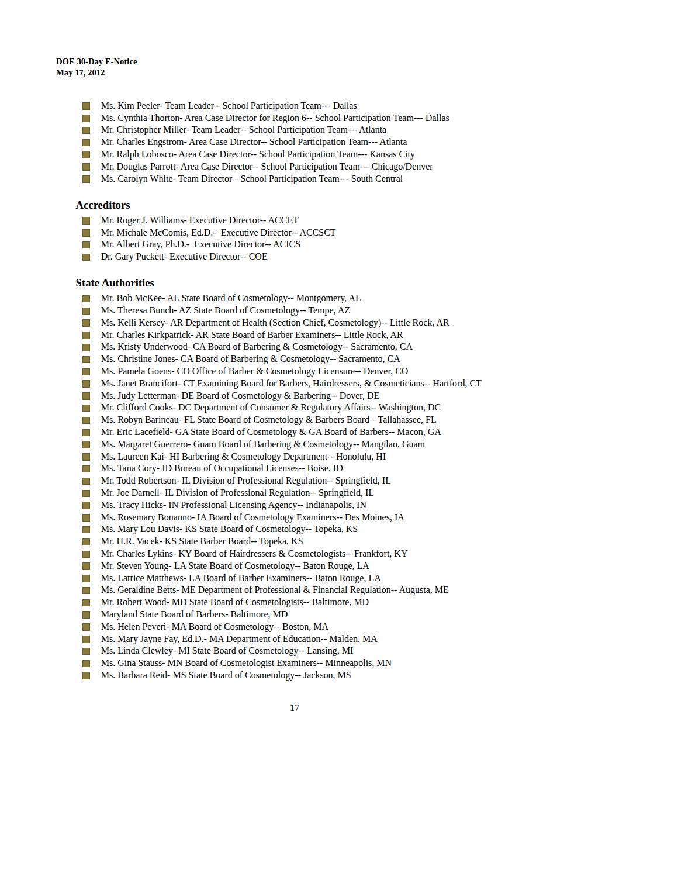DOE 30-Day E-Notice
May 17, 2012
Ms. Kim Peeler- Team Leader-- School Participation Team--- Dallas
Ms. Cynthia Thorton- Area Case Director for Region 6-- School Participation Team--- Dallas
Mr. Christopher Miller- Team Leader-- School Participation Team--- Atlanta
Mr. Charles Engstrom- Area Case Director-- School Participation Team--- Atlanta
Mr. Ralph Lobosco- Area Case Director-- School Participation Team--- Kansas City
Mr. Douglas Parrott- Area Case Director-- School Participation Team--- Chicago/Denver
Ms. Carolyn White- Team Director-- School Participation Team--- South Central
Accreditors
Mr. Roger J. Williams- Executive Director-- ACCET
Mr. Michale McComis, Ed.D.- Executive Director-- ACCSCT
Mr. Albert Gray, Ph.D.- Executive Director-- ACICS
Dr. Gary Puckett- Executive Director-- COE
State Authorities
Mr. Bob McKee- AL State Board of Cosmetology-- Montgomery, AL
Ms. Theresa Bunch- AZ State Board of Cosmetology-- Tempe, AZ
Ms. Kelli Kersey- AR Department of Health (Section Chief, Cosmetology)-- Little Rock, AR
Mr. Charles Kirkpatrick- AR State Board of Barber Examiners-- Little Rock, AR
Ms. Kristy Underwood- CA Board of Barbering & Cosmetology-- Sacramento, CA
Ms. Christine Jones- CA Board of Barbering & Cosmetology-- Sacramento, CA
Ms. Pamela Goens- CO Office of Barber & Cosmetology Licensure-- Denver, CO
Ms. Janet Brancifort- CT Examining Board for Barbers, Hairdressers, & Cosmeticians-- Hartford, CT
Ms. Judy Letterman- DE Board of Cosmetology & Barbering-- Dover, DE
Mr. Clifford Cooks- DC Department of Consumer & Regulatory Affairs-- Washington, DC
Ms. Robyn Barineau- FL State Board of Cosmetology & Barbers Board-- Tallahassee, FL
Mr. Eric Lacefield- GA State Board of Cosmetology & GA Board of Barbers-- Macon, GA
Ms. Margaret Guerrero- Guam Board of Barbering & Cosmetology-- Mangilao, Guam
Ms. Laureen Kai- HI Barbering & Cosmetology Department-- Honolulu, HI
Ms. Tana Cory- ID Bureau of Occupational Licenses-- Boise, ID
Mr. Todd Robertson- IL Division of Professional Regulation-- Springfield, IL
Mr. Joe Darnell- IL Division of Professional Regulation-- Springfield, IL
Ms. Tracy Hicks- IN Professional Licensing Agency-- Indianapolis, IN
Ms. Rosemary Bonanno- IA Board of Cosmetology Examiners-- Des Moines, IA
Ms. Mary Lou Davis- KS State Board of Cosmetology-- Topeka, KS
Mr. H.R. Vacek- KS State Barber Board-- Topeka, KS
Mr. Charles Lykins- KY Board of Hairdressers & Cosmetologists-- Frankfort, KY
Mr. Steven Young- LA State Board of Cosmetology-- Baton Rouge, LA
Ms. Latrice Matthews- LA Board of Barber Examiners-- Baton Rouge, LA
Ms. Geraldine Betts- ME Department of Professional & Financial Regulation-- Augusta, ME
Mr. Robert Wood- MD State Board of Cosmetologists-- Baltimore, MD
Maryland State Board of Barbers- Baltimore, MD
Ms. Helen Peveri- MA Board of Cosmetology-- Boston, MA
Ms. Mary Jayne Fay, Ed.D.- MA Department of Education-- Malden, MA
Ms. Linda Clewley- MI State Board of Cosmetology-- Lansing, MI
Ms. Gina Stauss- MN Board of Cosmetologist Examiners-- Minneapolis, MN
Ms. Barbara Reid- MS State Board of Cosmetology-- Jackson, MS
17